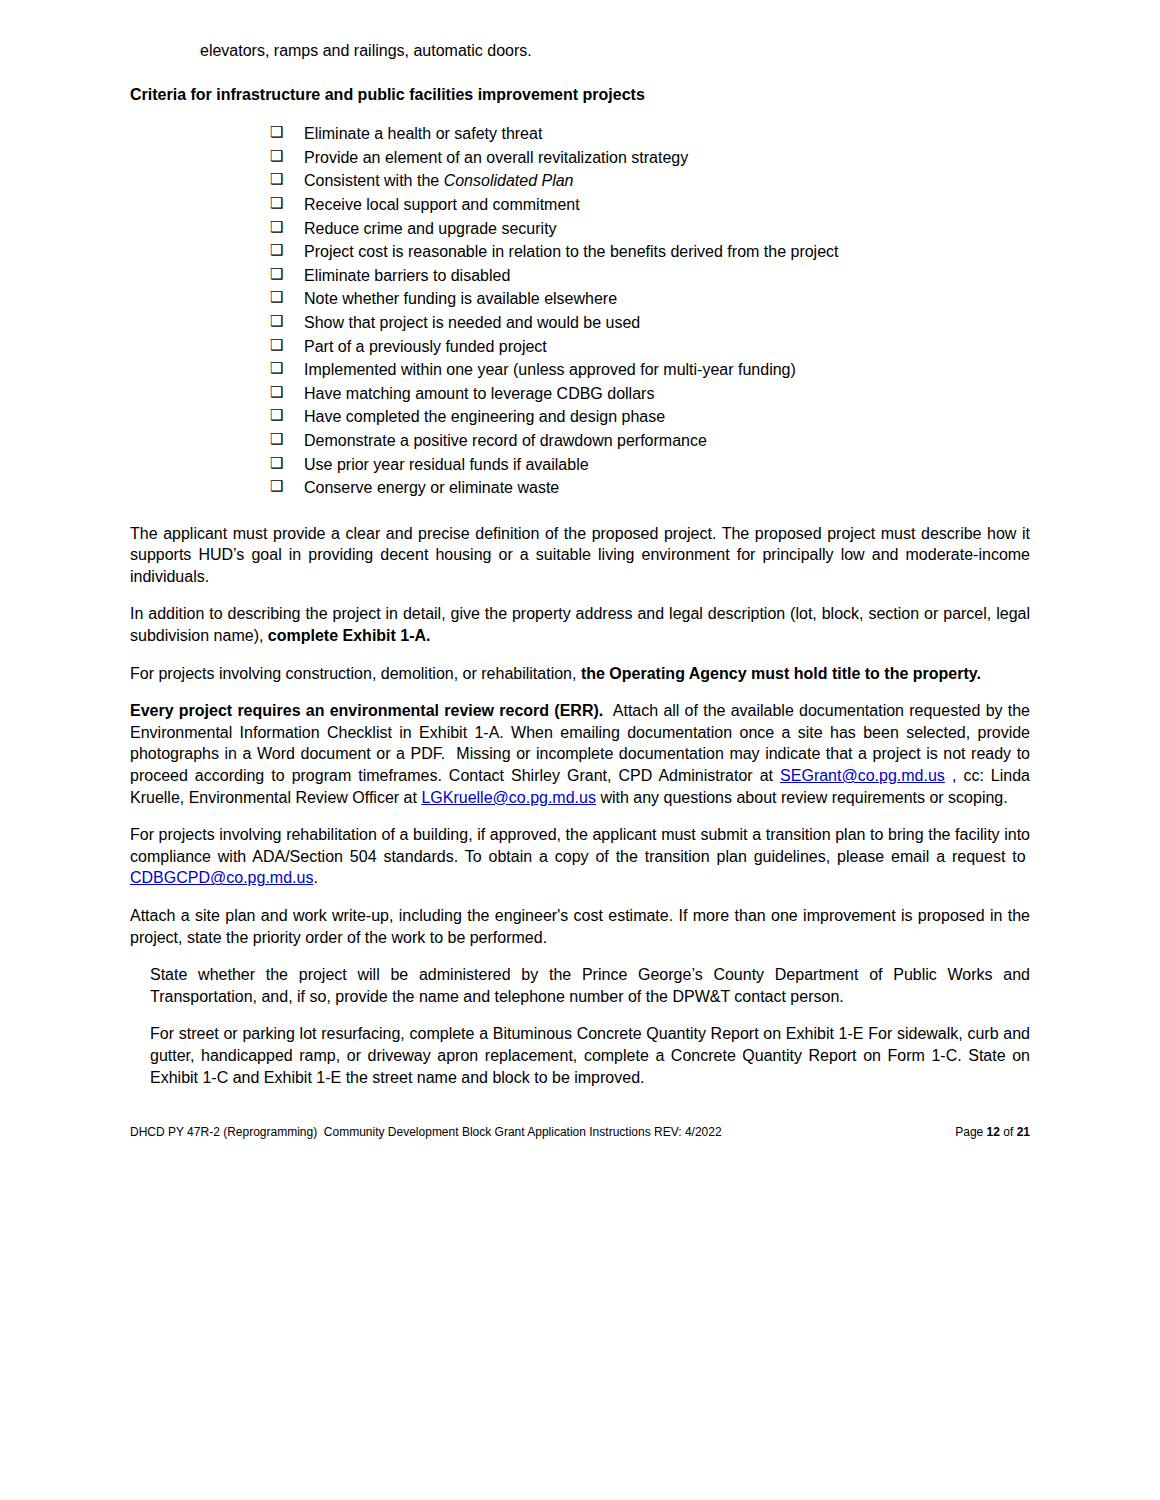elevators, ramps and railings, automatic doors.
Criteria for infrastructure and public facilities improvement projects
Eliminate a health or safety threat
Provide an element of an overall revitalization strategy
Consistent with the Consolidated Plan
Receive local support and commitment
Reduce crime and upgrade security
Project cost is reasonable in relation to the benefits derived from the project
Eliminate barriers to disabled
Note whether funding is available elsewhere
Show that project is needed and would be used
Part of a previously funded project
Implemented within one year (unless approved for multi-year funding)
Have matching amount to leverage CDBG dollars
Have completed the engineering and design phase
Demonstrate a positive record of drawdown performance
Use prior year residual funds if available
Conserve energy or eliminate waste
The applicant must provide a clear and precise definition of the proposed project. The proposed project must describe how it supports HUD’s goal in providing decent housing or a suitable living environment for principally low and moderate-income individuals.
In addition to describing the project in detail, give the property address and legal description (lot, block, section or parcel, legal subdivision name), complete Exhibit 1-A.
For projects involving construction, demolition, or rehabilitation, the Operating Agency must hold title to the property.
Every project requires an environmental review record (ERR). Attach all of the available documentation requested by the Environmental Information Checklist in Exhibit 1-A. When emailing documentation once a site has been selected, provide photographs in a Word document or a PDF. Missing or incomplete documentation may indicate that a project is not ready to proceed according to program timeframes. Contact Shirley Grant, CPD Administrator at SEGrant@co.pg.md.us , cc: Linda Kruelle, Environmental Review Officer at LGKruelle@co.pg.md.us with any questions about review requirements or scoping.
For projects involving rehabilitation of a building, if approved, the applicant must submit a transition plan to bring the facility into compliance with ADA/Section 504 standards. To obtain a copy of the transition plan guidelines, please email a request to CDBGCPD@co.pg.md.us.
Attach a site plan and work write-up, including the engineer's cost estimate. If more than one improvement is proposed in the project, state the priority order of the work to be performed.
State whether the project will be administered by the Prince George’s County Department of Public Works and Transportation, and, if so, provide the name and telephone number of the DPW&T contact person.
For street or parking lot resurfacing, complete a Bituminous Concrete Quantity Report on Exhibit 1-E For sidewalk, curb and gutter, handicapped ramp, or driveway apron replacement, complete a Concrete Quantity Report on Form 1-C. State on Exhibit 1-C and Exhibit 1-E the street name and block to be improved.
DHCD PY 47R-2 (Reprogramming) Community Development Block Grant Application Instructions REV: 4/2022
Page 12 of 21